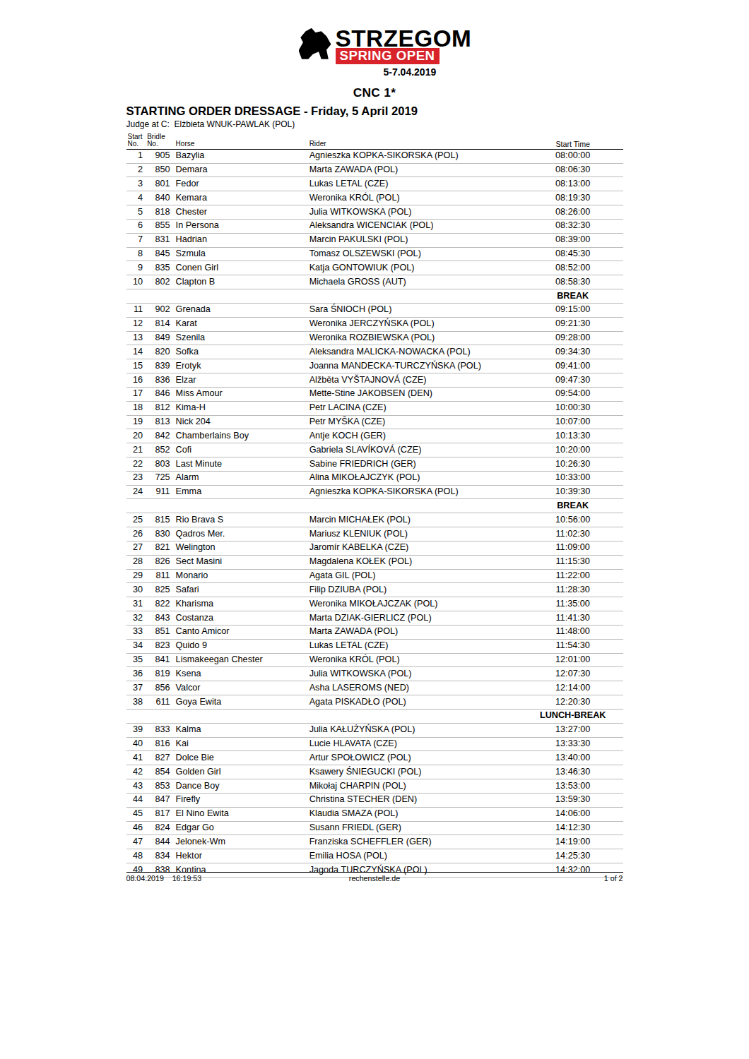STRZEGOM
SPRING OPEN
5-7.04.2019
CNC 1*
STARTING ORDER DRESSAGE - Friday, 5 April 2019
Judge at C: Elżbieta WNUK-PAWLAK (POL)
| Start No. | Bridle No. | Horse | Rider | Start Time |
| --- | --- | --- | --- | --- |
| 1 | 905 | Bazylia | Agnieszka KOPKA-SIKORSKA (POL) | 08:00:00 |
| 2 | 850 | Demara | Marta ZAWADA (POL) | 08:06:30 |
| 3 | 801 | Fedor | Lukas LETAL (CZE) | 08:13:00 |
| 4 | 840 | Kemara | Weronika KRÓL (POL) | 08:19:30 |
| 5 | 818 | Chester | Julia WITKOWSKA (POL) | 08:26:00 |
| 6 | 855 | In Persona | Aleksandra WICENCIAK (POL) | 08:32:30 |
| 7 | 831 | Hadrian | Marcin PAKULSKI (POL) | 08:39:00 |
| 8 | 845 | Szmula | Tomasz OLSZEWSKI (POL) | 08:45:30 |
| 9 | 835 | Conen Girl | Katja GONTOWIUK (POL) | 08:52:00 |
| 10 | 802 | Clapton B | Michaela GROSS (AUT) | 08:58:30 |
| | BREAK |
| 11 | 902 | Grenada | Sara ŚNIOCH (POL) | 09:15:00 |
| 12 | 814 | Karat | Weronika JERCZYŃSKA (POL) | 09:21:30 |
| 13 | 849 | Szenila | Weronika ROZBIEWSKA (POL) | 09:28:00 |
| 14 | 820 | Sofka | Aleksandra MALICKA-NOWACKA (POL) | 09:34:30 |
| 15 | 839 | Erotyk | Joanna MANDECKA-TURCZYŃSKA (POL) | 09:41:00 |
| 16 | 836 | Elzar | Alžběta VYŠTAJNOVÁ (CZE) | 09:47:30 |
| 17 | 846 | Miss Amour | Mette-Stine JAKOBSEN (DEN) | 09:54:00 |
| 18 | 812 | Kima-H | Petr LACINA (CZE) | 10:00:30 |
| 19 | 813 | Nick 204 | Petr MYŠKA (CZE) | 10:07:00 |
| 20 | 842 | Chamberlains Boy | Antje KOCH (GER) | 10:13:30 |
| 21 | 852 | Cofi | Gabriela SLAVÍKOVÁ (CZE) | 10:20:00 |
| 22 | 803 | Last Minute | Sabine FRIEDRICH (GER) | 10:26:30 |
| 23 | 725 | Alarm | Alina MIKOŁAJCZYK (POL) | 10:33:00 |
| 24 | 911 | Emma | Agnieszka KOPKA-SIKORSKA (POL) | 10:39:30 |
| | BREAK |
| 25 | 815 | Rio Brava S | Marcin MICHAŁEK (POL) | 10:56:00 |
| 26 | 830 | Qadros Mer. | Mariusz KLENIUK (POL) | 11:02:30 |
| 27 | 821 | Welington | Jaromír KABELKA (CZE) | 11:09:00 |
| 28 | 826 | Sect Masini | Magdalena KOŁEK (POL) | 11:15:30 |
| 29 | 811 | Monario | Agata GIL (POL) | 11:22:00 |
| 30 | 825 | Safari | Filip DZIUBA (POL) | 11:28:30 |
| 31 | 822 | Kharisma | Weronika MIKOŁAJCZAK (POL) | 11:35:00 |
| 32 | 843 | Costanza | Marta DZIAK-GIERLICZ (POL) | 11:41:30 |
| 33 | 851 | Canto Amicor | Marta ZAWADA (POL) | 11:48:00 |
| 34 | 823 | Quido 9 | Lukas LETAL (CZE) | 11:54:30 |
| 35 | 841 | Lismakeegan Chester | Weronika KRÓL (POL) | 12:01:00 |
| 36 | 819 | Ksena | Julia WITKOWSKA (POL) | 12:07:30 |
| 37 | 856 | Valcor | Asha LASEROMS (NED) | 12:14:00 |
| 38 | 611 | Goya Ewita | Agata PISKADŁO (POL) | 12:20:30 |
| | LUNCH-BREAK |
| 39 | 833 | Kalma | Julia KAŁUŻYŃSKA (POL) | 13:27:00 |
| 40 | 816 | Kai | Lucie HLAVATA (CZE) | 13:33:30 |
| 41 | 827 | Dolce Bie | Artur SPOŁOWICZ (POL) | 13:40:00 |
| 42 | 854 | Golden Girl | Ksawery ŚNIEGUCKI (POL) | 13:46:30 |
| 43 | 853 | Dance Boy | Mikołaj CHARPIN (POL) | 13:53:00 |
| 44 | 847 | Firefly | Christina STECHER (DEN) | 13:59:30 |
| 45 | 817 | El Nino Ewita | Klaudia SMAZA (POL) | 14:06:00 |
| 46 | 824 | Edgar Go | Susann FRIEDL (GER) | 14:12:30 |
| 47 | 844 | Jelonek-Wm | Franziska SCHEFFLER (GER) | 14:19:00 |
| 48 | 834 | Hektor | Emilia HOSA (POL) | 14:25:30 |
| 49 | 838 | Kontina | Jagoda TURCZYŃSKA (POL) | 14:32:00 |
08.04.2019 16:19:53
rechenstelle.de
1 of 2